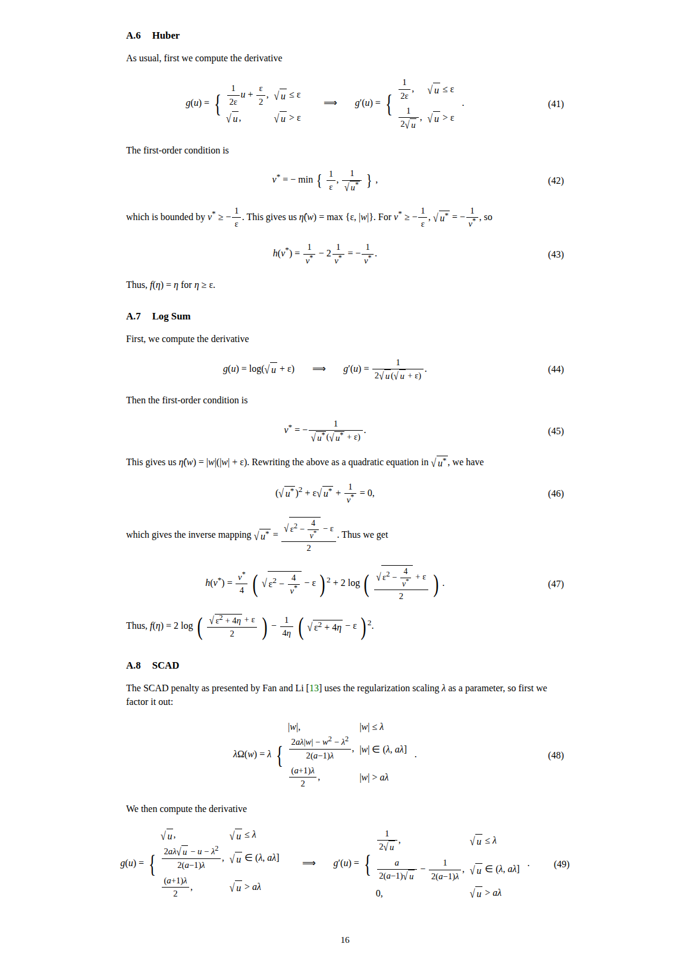A.6 Huber
As usual, first we compute the derivative
g(u) = {
| 1 2ε u + ε 2 , | √ u ≤ ε |
| √ u , | √ u > ε |
⟹ g′(u) = {
| 1 2ε , | √ u ≤ ε |
| 1 2 √ u , | √ u > ε |
.
(41)
The first-order condition is
v* = − min { 1 ε, 1√u* } ,
(42)
which is bounded by v* ≥ −1 ε. This gives us η̂(w) = max {ε, |w|}. For v* ≥ −1 ε, √u* = −1 v*, so
h(v*) = 1 v* − 21 v* = −1 v*.
(43)
Thus, f(η) = η for η ≥ ε.
A.7 Log Sum
First, we compute the derivative
g(u) = log(√u + ε) ⟹ g′(u) = 12√u(√u + ε).
(44)
Then the first-order condition is
v* = −1√u*(√u* + ε).
(45)
This gives us η̂(w) = |w|(|w| + ε). Rewriting the above as a quadratic equation in √u*, we have
(√u*)2 + ε√u* + 1 v* = 0,
(46)
which gives the inverse mapping √u* = √ε2 − 4 v* − ε 2. Thus we get
h(v*) = v*4 ( √ε2 − 4 v* − ε )2 + 2 log ( √ε2 − 4 v* + ε 2 ) .
(47)
Thus, f(η) = 2 log ( √ε2 + 4η + ε 2 ) − 14η ( √ε2 + 4η − ε )2.
A.8 SCAD
The SCAD penalty as presented by Fan and Li [13] uses the regularization scaling λ as a parameter, so first we factor it out:
λ Ω(w) = λ {
| / w /, | / w / ≤ λ |
| 2 aλ / w / − w 2 − λ 2 2( a −1) λ , | / w / ∈ ( λ , aλ ] |
| ( a +1) λ 2 , | / w / > aλ |
.
(48)
We then compute the derivative
g(u) = {
| √ u , | √ u ≤ λ |
| 2 aλ √ u − u − λ 2 2( a −1) λ , | √ u ∈ ( λ , aλ ] |
| ( a +1) λ 2 , | √ u > aλ |
⟹ g′(u) = {
| 1 2 √ u , | √ u ≤ λ |
| a 2( a −1) √ u − 1 2( a −1) λ , | √ u ∈ ( λ , aλ ] |
| 0, | √ u > aλ |
.
(49)
16